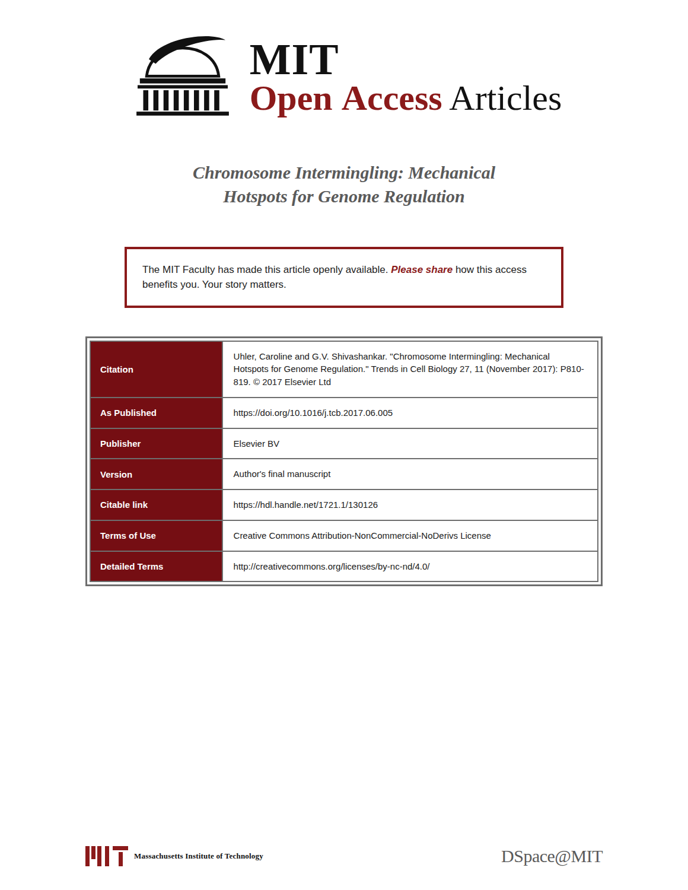MIT
Open Access Articles
Chromosome Intermingling: Mechanical
Hotspots for Genome Regulation
The MIT Faculty has made this article openly available. Please share how this access benefits you. Your story matters.
| Citation | Uhler, Caroline and G.V. Shivashankar. "Chromosome Intermingling: Mechanical Hotspots for Genome Regulation." Trends in Cell Biology 27, 11 (November 2017): P810-819. © 2017 Elsevier Ltd |
| As Published | https://doi.org/10.1016/j.tcb.2017.06.005 |
| Publisher | Elsevier BV |
| Version | Author's final manuscript |
| Citable link | https://hdl.handle.net/1721.1/130126 |
| Terms of Use | Creative Commons Attribution-NonCommercial-NoDerivs License |
| Detailed Terms | http://creativecommons.org/licenses/by-nc-nd/4.0/ |
Massachusetts Institute of Technology
DSpace@MIT